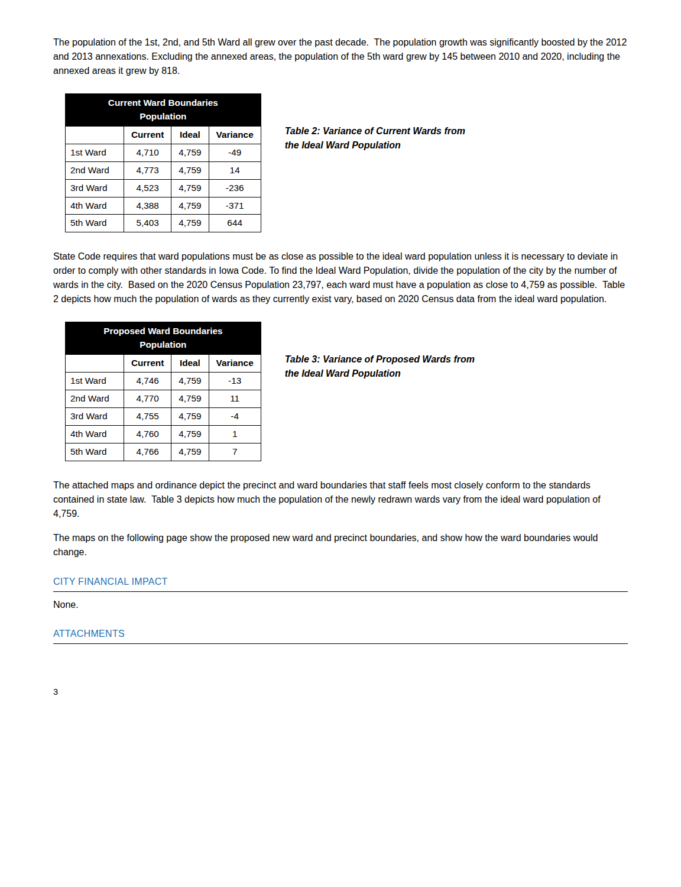The population of the 1st, 2nd, and 5th Ward all grew over the past decade. The population growth was significantly boosted by the 2012 and 2013 annexations. Excluding the annexed areas, the population of the 5th ward grew by 145 between 2010 and 2020, including the annexed areas it grew by 818.
| Current Ward Boundaries Population |
| --- |
| | Current | Ideal | Variance |
| 1st Ward | 4,710 | 4,759 | -49 |
| 2nd Ward | 4,773 | 4,759 | 14 |
| 3rd Ward | 4,523 | 4,759 | -236 |
| 4th Ward | 4,388 | 4,759 | -371 |
| 5th Ward | 5,403 | 4,759 | 644 |
Table 2: Variance of Current Wards from the Ideal Ward Population
State Code requires that ward populations must be as close as possible to the ideal ward population unless it is necessary to deviate in order to comply with other standards in Iowa Code. To find the Ideal Ward Population, divide the population of the city by the number of wards in the city. Based on the 2020 Census Population 23,797, each ward must have a population as close to 4,759 as possible. Table 2 depicts how much the population of wards as they currently exist vary, based on 2020 Census data from the ideal ward population.
| Proposed Ward Boundaries Population |
| --- |
| | Current | Ideal | Variance |
| 1st Ward | 4,746 | 4,759 | -13 |
| 2nd Ward | 4,770 | 4,759 | 11 |
| 3rd Ward | 4,755 | 4,759 | -4 |
| 4th Ward | 4,760 | 4,759 | 1 |
| 5th Ward | 4,766 | 4,759 | 7 |
Table 3: Variance of Proposed Wards from the Ideal Ward Population
The attached maps and ordinance depict the precinct and ward boundaries that staff feels most closely conform to the standards contained in state law. Table 3 depicts how much the population of the newly redrawn wards vary from the ideal ward population of 4,759.
The maps on the following page show the proposed new ward and precinct boundaries, and show how the ward boundaries would change.
CITY FINANCIAL IMPACT
None.
ATTACHMENTS
3